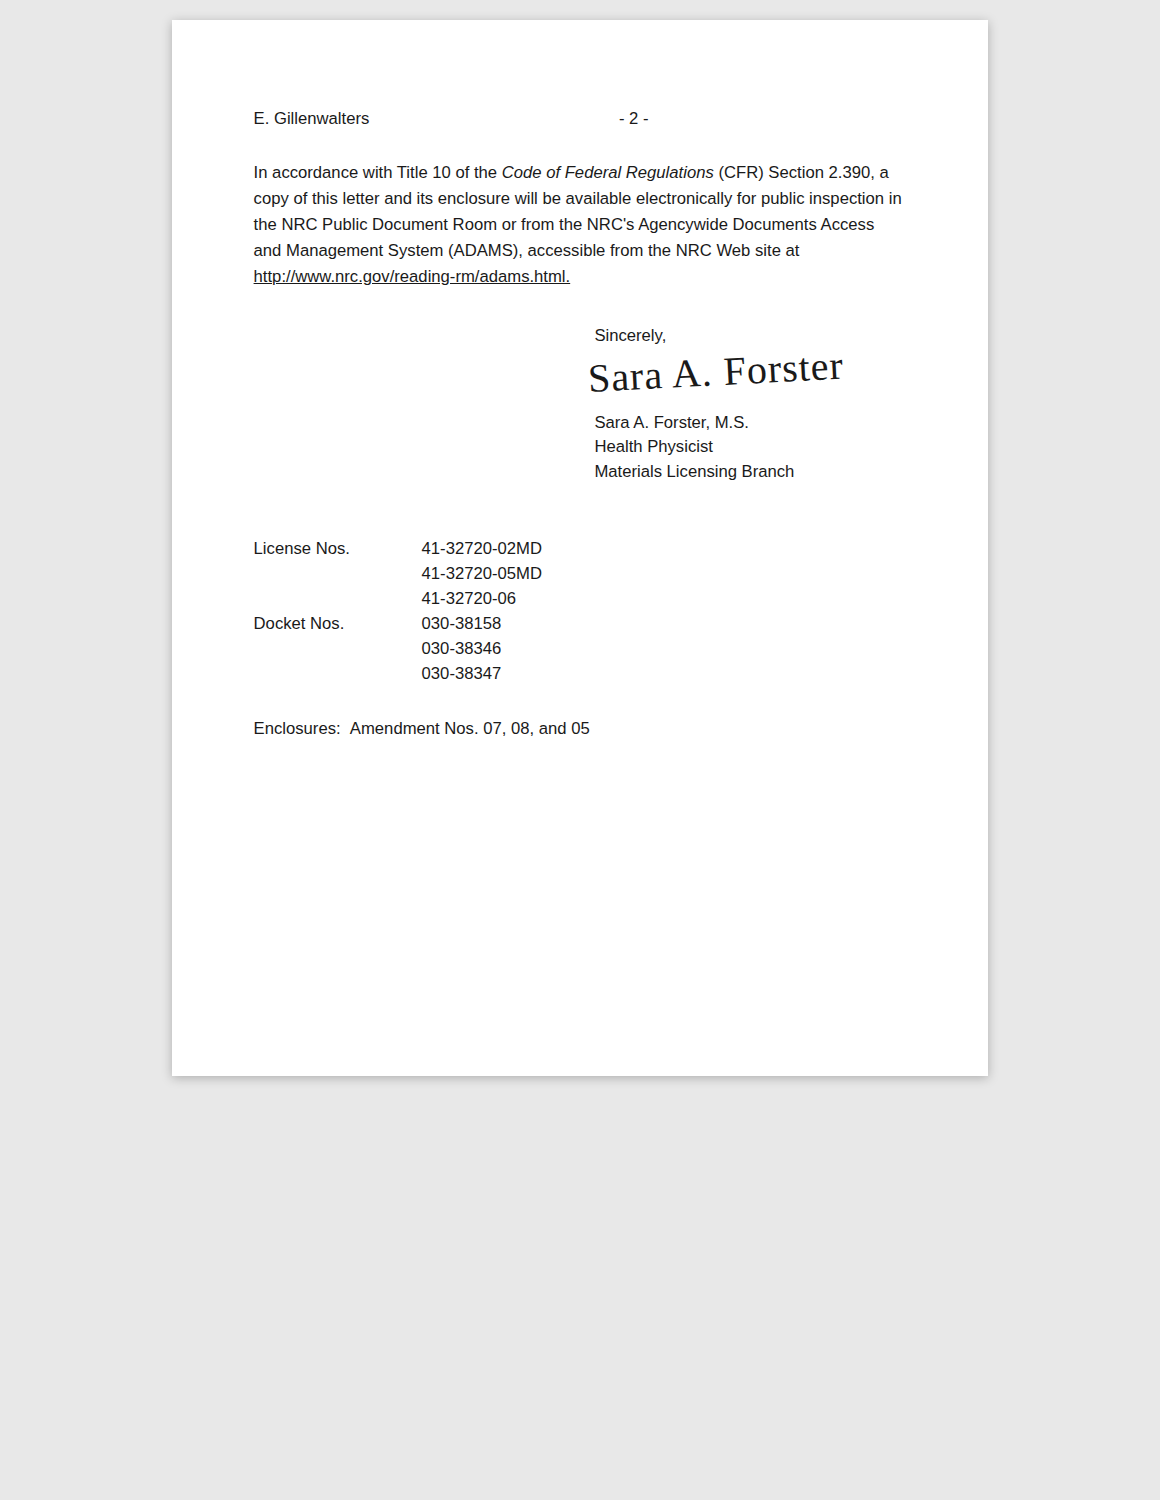E. Gillenwalters - 2 -
In accordance with Title 10 of the Code of Federal Regulations (CFR) Section 2.390, a copy of this letter and its enclosure will be available electronically for public inspection in the NRC Public Document Room or from the NRC's Agencywide Documents Access and Management System (ADAMS), accessible from the NRC Web site at http://www.nrc.gov/reading-rm/adams.html.
Sincerely,
Sara A. Forster
Sara A. Forster, M.S.
Health Physicist
Materials Licensing Branch
License Nos. 41-32720-02MD
41-32720-05MD
41-32720-06
Docket Nos. 030-38158
030-38346
030-38347
Enclosures: Amendment Nos. 07, 08, and 05